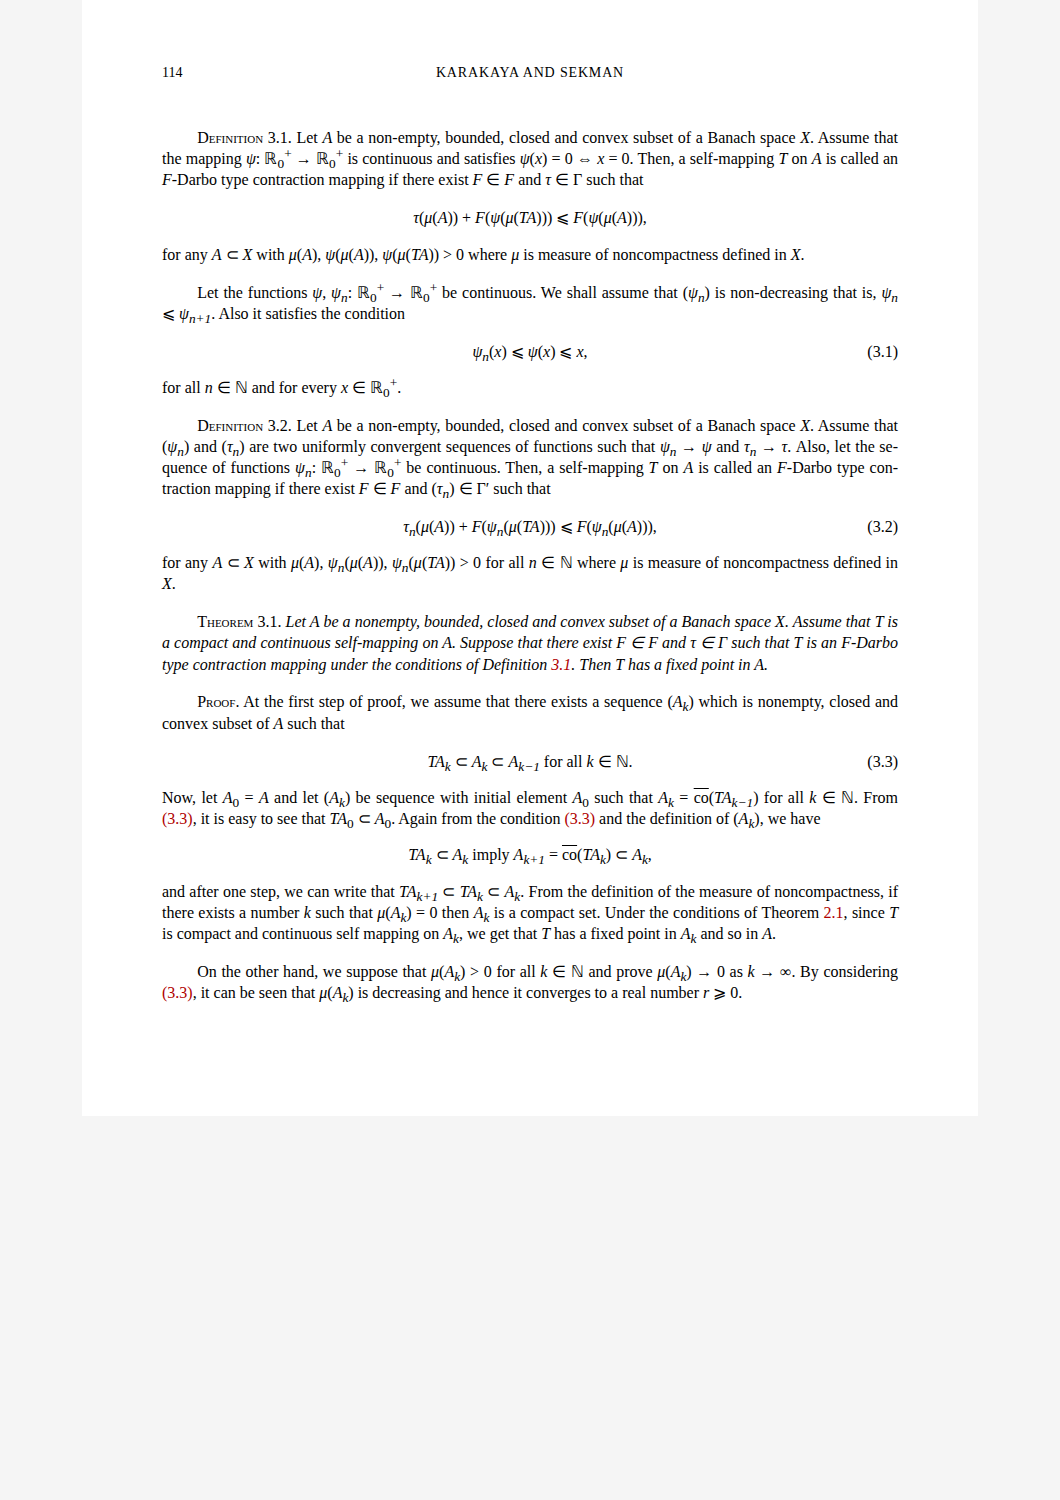114 Karakaya and Sekman 114
Definition 3.1. Let A be a non-empty, bounded, closed and convex subset of a Banach space X. Assume that the mapping ψ: ℝ0+ → ℝ0+ is continuous and satisfies ψ(x) = 0 ⇔ x = 0. Then, a self-mapping T on A is called an F-Darbo type contraction mapping if there exist F ∈ F and τ ∈ Γ such that
τ(μ(A)) + F(ψ(μ(TA))) ⩽ F(ψ(μ(A))),
for any A ⊂ X with μ(A), ψ(μ(A)), ψ(μ(TA)) > 0 where μ is measure of noncompactness defined in X.
Let the functions ψ, ψn: ℝ0+ → ℝ0+ be continuous. We shall assume that (ψn) is non-decreasing that is, ψn ⩽ ψn+1. Also it satisfies the condition
ψn(x) ⩽ ψ(x) ⩽ x,
(3.1)
for all n ∈ ℕ and for every x ∈ ℝ0+.
Definition 3.2. Let A be a non-empty, bounded, closed and convex subset of a Banach space X. Assume that (ψn) and (τn) are two uniformly convergent sequences of functions such that ψn → ψ and τn → τ. Also, let the sequence of functions ψn: ℝ0+ → ℝ0+ be continuous. Then, a self-mapping T on A is called an F-Darbo type contraction mapping if there exist F ∈ F and (τn) ∈ Γ′ such that
τn(μ(A)) + F(ψn(μ(TA))) ⩽ F(ψn(μ(A))),
(3.2)
for any A ⊂ X with μ(A), ψn(μ(A)), ψn(μ(TA)) > 0 for all n ∈ ℕ where μ is measure of noncompactness defined in X.
Theorem 3.1. Let A be a nonempty, bounded, closed and convex subset of a Banach space X. Assume that T is a compact and continuous self-mapping on A. Suppose that there exist F ∈ F and τ ∈ Γ such that T is an F-Darbo type contraction mapping under the conditions of Definition 3.1. Then T has a fixed point in A.
Proof. At the first step of proof, we assume that there exists a sequence (Ak) which is nonempty, closed and convex subset of A such that
TAk ⊂ Ak ⊂ Ak−1 for all k ∈ ℕ.
(3.3)
Now, let A0 = A and let (Ak) be sequence with initial element A0 such that Ak = co(TAk−1) for all k ∈ ℕ. From (3.3), it is easy to see that TA0 ⊂ A0. Again from the condition (3.3) and the definition of (Ak), we have
TAk ⊂ Ak imply Ak+1 = co(TAk) ⊂ Ak,
and after one step, we can write that TAk+1 ⊂ TAk ⊂ Ak. From the definition of the measure of noncompactness, if there exists a number k such that μ(Ak) = 0 then Ak is a compact set. Under the conditions of Theorem 2.1, since T is compact and continuous self mapping on Ak, we get that T has a fixed point in Ak and so in A.
On the other hand, we suppose that μ(Ak) > 0 for all k ∈ ℕ and prove μ(Ak) → 0 as k → ∞. By considering (3.3), it can be seen that μ(Ak) is decreasing and hence it converges to a real number r ⩾ 0.